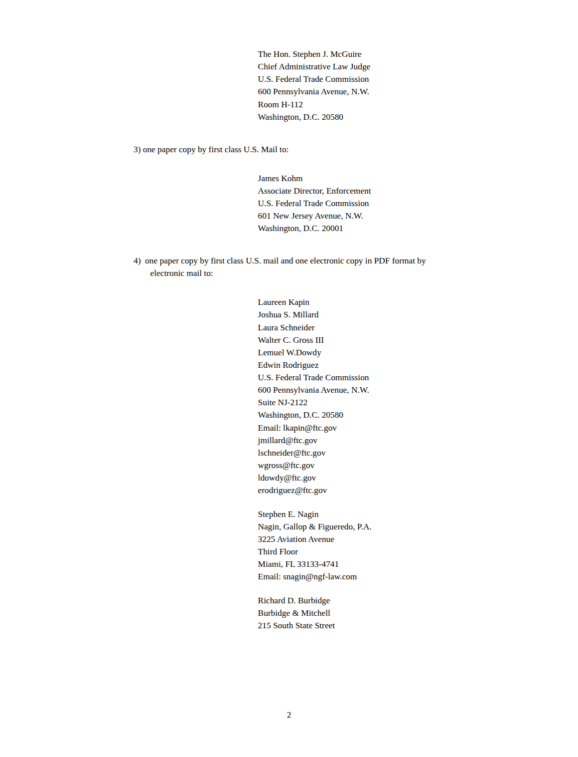The Hon. Stephen J. McGuire
Chief Administrative Law Judge
U.S. Federal Trade Commission
600 Pennsylvania Avenue, N.W.
Room H-112
Washington, D.C. 20580
3) one paper copy by first class U.S. Mail to:
James Kohm
Associate Director, Enforcement
U.S. Federal Trade Commission
601 New Jersey Avenue, N.W.
Washington, D.C. 20001
4) one paper copy by first class U.S. mail and one electronic copy in PDF format by electronic mail to:
Laureen Kapin
Joshua S. Millard
Laura Schneider
Walter C. Gross III
Lemuel W.Dowdy
Edwin Rodriguez
U.S. Federal Trade Commission
600 Pennsylvania Avenue, N.W.
Suite NJ-2122
Washington, D.C. 20580
Email: lkapin@ftc.gov
jmillard@ftc.gov
lschneider@ftc.gov
wgross@ftc.gov
ldowdy@ftc.gov
erodriguez@ftc.gov
Stephen E. Nagin
Nagin, Gallop & Figueredo, P.A.
3225 Aviation Avenue
Third Floor
Miami, FL 33133-4741
Email: snagin@ngf-law.com
Richard D. Burbidge
Burbidge & Mitchell
215 South State Street
2